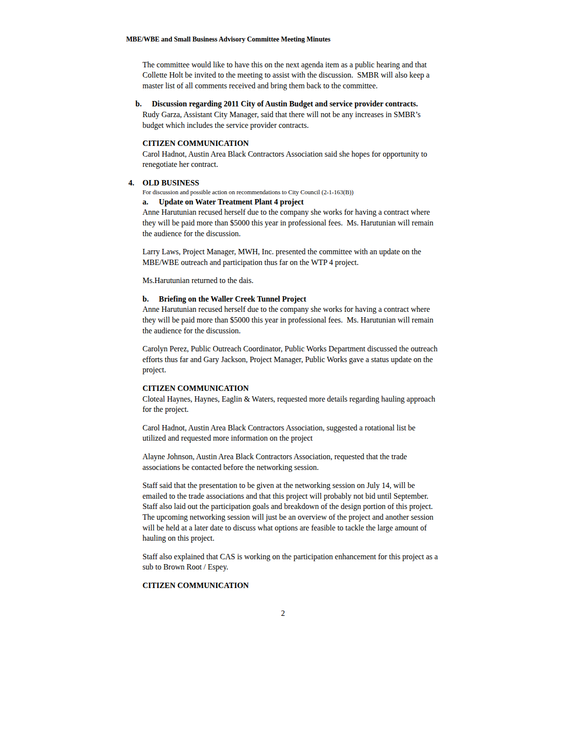MBE/WBE and Small Business Advisory Committee Meeting Minutes
The committee would like to have this on the next agenda item as a public hearing and that Collette Holt be invited to the meeting to assist with the discussion. SMBR will also keep a master list of all comments received and bring them back to the committee.
b.
Discussion regarding 2011 City of Austin Budget and service provider contracts.
Rudy Garza, Assistant City Manager, said that there will not be any increases in SMBR’s budget which includes the service provider contracts.
CITIZEN COMMUNICATION
Carol Hadnot, Austin Area Black Contractors Association said she hopes for opportunity to renegotiate her contract.
4.
OLD BUSINESS
For discussion and possible action on recommendations to City Council (2-1-163(B))
a.
Update on Water Treatment Plant 4 project
Anne Harutunian recused herself due to the company she works for having a contract where they will be paid more than $5000 this year in professional fees. Ms. Harutunian will remain the audience for the discussion.
Larry Laws, Project Manager, MWH, Inc. presented the committee with an update on the MBE/WBE outreach and participation thus far on the WTP 4 project.
Ms.Harutunian returned to the dais.
b.
Briefing on the Waller Creek Tunnel Project
Anne Harutunian recused herself due to the company she works for having a contract where they will be paid more than $5000 this year in professional fees. Ms. Harutunian will remain the audience for the discussion.
Carolyn Perez, Public Outreach Coordinator, Public Works Department discussed the outreach efforts thus far and Gary Jackson, Project Manager, Public Works gave a status update on the project.
CITIZEN COMMUNICATION
Cloteal Haynes, Haynes, Eaglin & Waters, requested more details regarding hauling approach for the project.
Carol Hadnot, Austin Area Black Contractors Association, suggested a rotational list be utilized and requested more information on the project
Alayne Johnson, Austin Area Black Contractors Association, requested that the trade associations be contacted before the networking session.
Staff said that the presentation to be given at the networking session on July 14, will be emailed to the trade associations and that this project will probably not bid until September. Staff also laid out the participation goals and breakdown of the design portion of this project. The upcoming networking session will just be an overview of the project and another session will be held at a later date to discuss what options are feasible to tackle the large amount of hauling on this project.
Staff also explained that CAS is working on the participation enhancement for this project as a sub to Brown Root / Espey.
CITIZEN COMMUNICATION
2